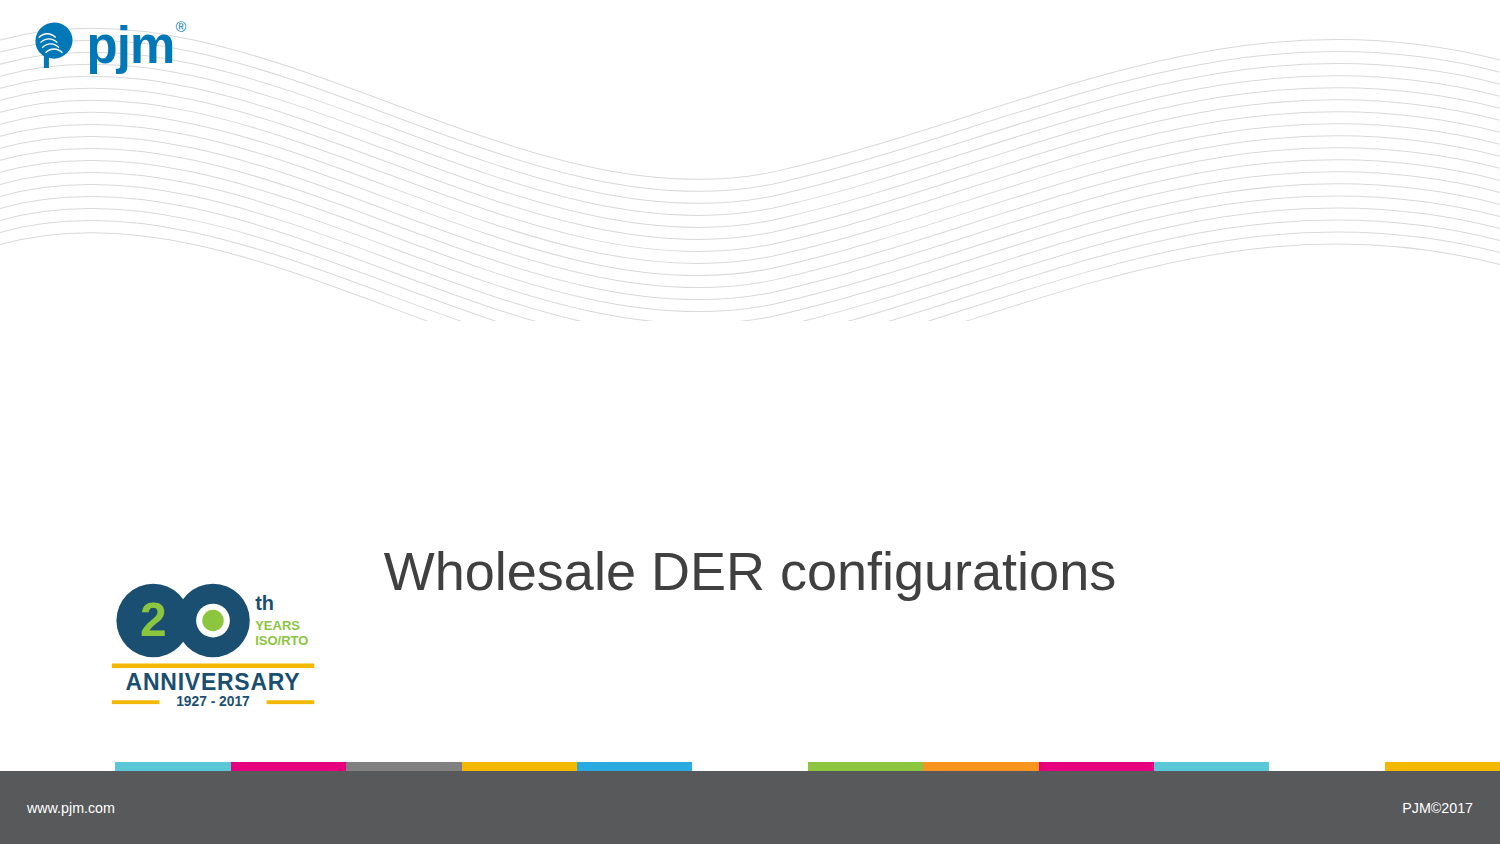pjm®
Wholesale DER configurations
2 th YEARS ISO/RTO ANNIVERSARY 1927 - 2017
www.pjm.com PJM©2017